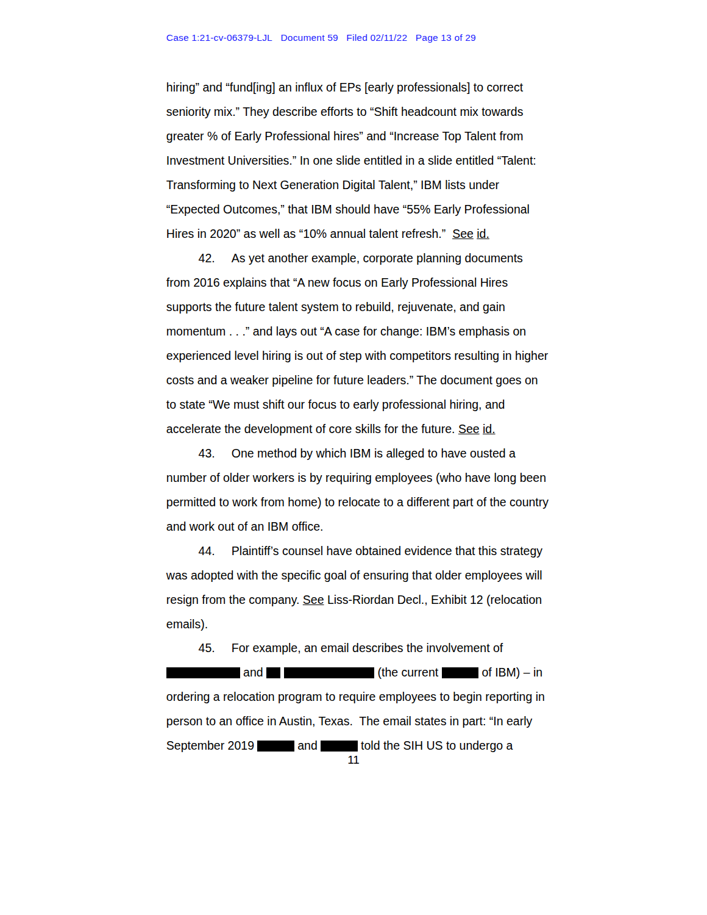Case 1:21-cv-06379-LJL Document 59 Filed 02/11/22 Page 13 of 29
hiring” and “fund[ing] an influx of EPs [early professionals] to correct seniority mix.” They describe efforts to “Shift headcount mix towards greater % of Early Professional hires” and “Increase Top Talent from Investment Universities.” In one slide entitled in a slide entitled “Talent: Transforming to Next Generation Digital Talent,” IBM lists under “Expected Outcomes,” that IBM should have “55% Early Professional Hires in 2020” as well as “10% annual talent refresh.” See id.
42. As yet another example, corporate planning documents from 2016 explains that “A new focus on Early Professional Hires supports the future talent system to rebuild, rejuvenate, and gain momentum . . .” and lays out “A case for change: IBM’s emphasis on experienced level hiring is out of step with competitors resulting in higher costs and a weaker pipeline for future leaders.” The document goes on to state “We must shift our focus to early professional hiring, and accelerate the development of core skills for the future. See id.
43. One method by which IBM is alleged to have ousted a number of older workers is by requiring employees (who have long been permitted to work from home) to relocate to a different part of the country and work out of an IBM office.
44. Plaintiff’s counsel have obtained evidence that this strategy was adopted with the specific goal of ensuring that older employees will resign from the company. See Liss-Riordan Decl., Exhibit 12 (relocation emails).
45. For example, an email describes the involvement of and (the current of IBM) – in ordering a relocation program to require employees to begin reporting in person to an office in Austin, Texas. The email states in part: “In early September 2019 and told the SIH US to undergo a
11